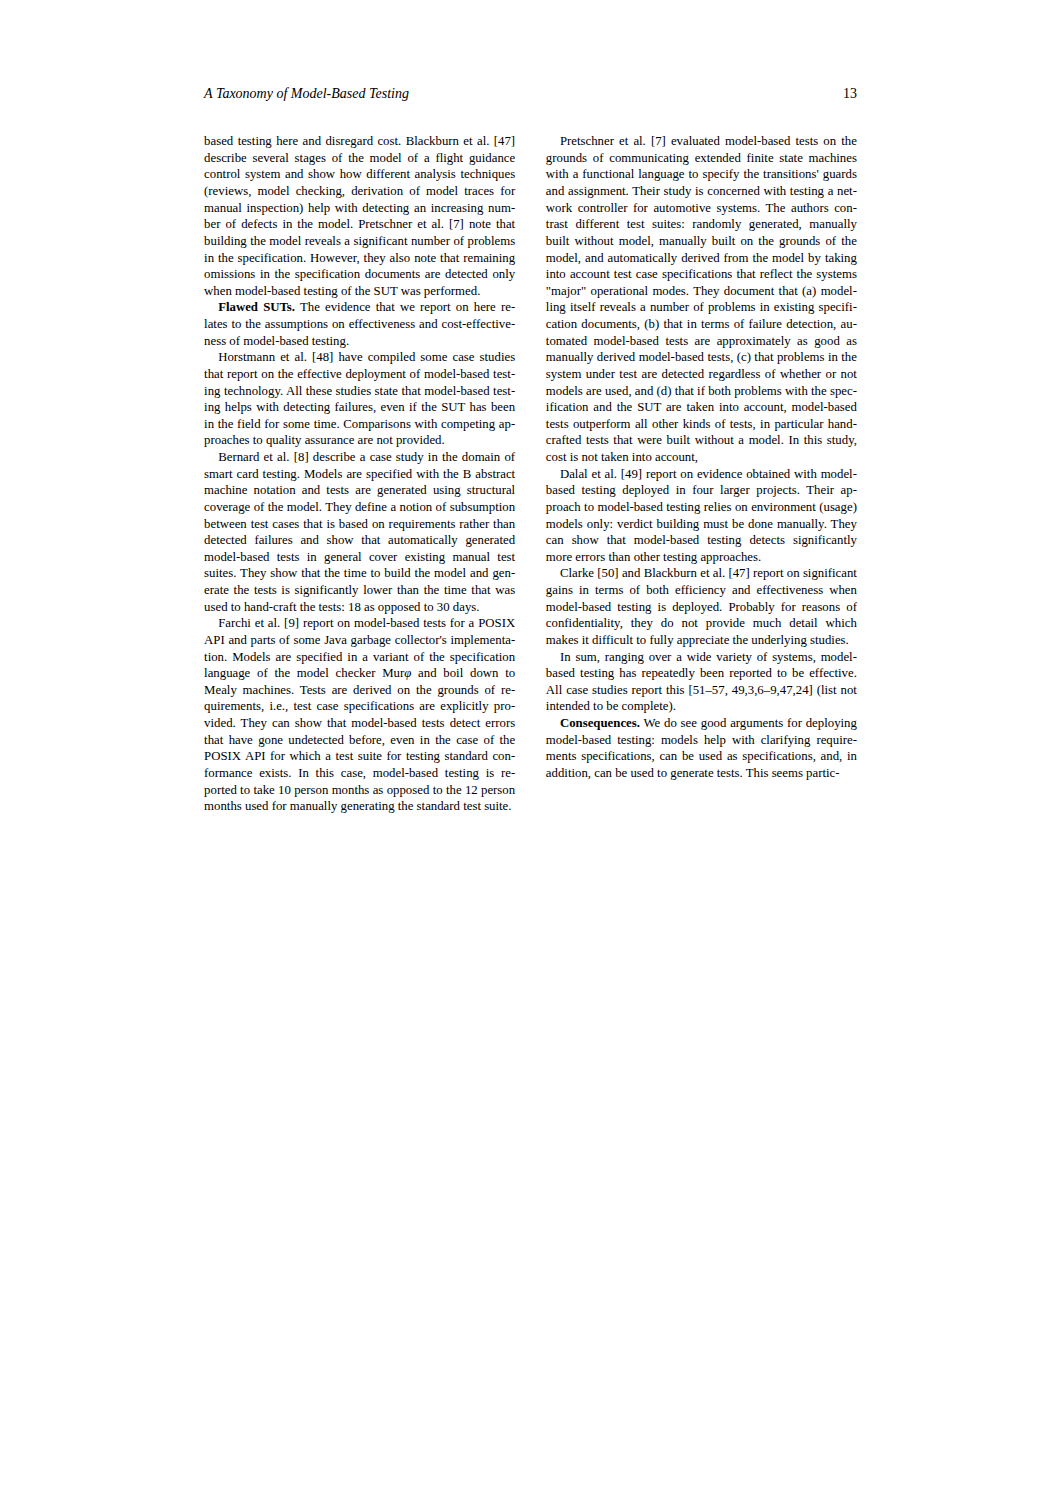A Taxonomy of Model-Based Testing 13
based testing here and disregard cost. Blackburn et al. [47] describe several stages of the model of a flight guidance control system and show how different analysis techniques (reviews, model checking, derivation of model traces for manual inspection) help with detecting an increasing number of defects in the model. Pretschner et al. [7] note that building the model reveals a significant number of problems in the specification. However, they also note that remaining omissions in the specification documents are detected only when model-based testing of the SUT was performed.
Flawed SUTs. The evidence that we report on here relates to the assumptions on effectiveness and cost-effectiveness of model-based testing.
Horstmann et al. [48] have compiled some case studies that report on the effective deployment of model-based testing technology. All these studies state that model-based testing helps with detecting failures, even if the SUT has been in the field for some time. Comparisons with competing approaches to quality assurance are not provided.
Bernard et al. [8] describe a case study in the domain of smart card testing. Models are specified with the B abstract machine notation and tests are generated using structural coverage of the model. They define a notion of subsumption between test cases that is based on requirements rather than detected failures and show that automatically generated model-based tests in general cover existing manual test suites. They show that the time to build the model and generate the tests is significantly lower than the time that was used to hand-craft the tests: 18 as opposed to 30 days.
Farchi et al. [9] report on model-based tests for a POSIX API and parts of some Java garbage collector's implementation. Models are specified in a variant of the specification language of the model checker Murφ and boil down to Mealy machines. Tests are derived on the grounds of requirements, i.e., test case specifications are explicitly provided. They can show that model-based tests detect errors that have gone undetected before, even in the case of the POSIX API for which a test suite for testing standard conformance exists. In this case, model-based testing is reported to take 10 person months as opposed to the 12 person months used for manually generating the standard test suite.
Pretschner et al. [7] evaluated model-based tests on the grounds of communicating extended finite state machines with a functional language to specify the transitions' guards and assignment. Their study is concerned with testing a network controller for automotive systems. The authors contrast different test suites: randomly generated, manually built without model, manually built on the grounds of the model, and automatically derived from the model by taking into account test case specifications that reflect the systems "major" operational modes. They document that (a) modelling itself reveals a number of problems in existing specification documents, (b) that in terms of failure detection, automated model-based tests are approximately as good as manually derived model-based tests, (c) that problems in the system under test are detected regardless of whether or not models are used, and (d) that if both problems with the specification and the SUT are taken into account, model-based tests outperform all other kinds of tests, in particular hand-crafted tests that were built without a model. In this study, cost is not taken into account,
Dalal et al. [49] report on evidence obtained with model-based testing deployed in four larger projects. Their approach to model-based testing relies on environment (usage) models only: verdict building must be done manually. They can show that model-based testing detects significantly more errors than other testing approaches.
Clarke [50] and Blackburn et al. [47] report on significant gains in terms of both efficiency and effectiveness when model-based testing is deployed. Probably for reasons of confidentiality, they do not provide much detail which makes it difficult to fully appreciate the underlying studies.
In sum, ranging over a wide variety of systems, model-based testing has repeatedly been reported to be effective. All case studies report this [51–57, 49,3,6–9,47,24] (list not intended to be complete).
Consequences. We do see good arguments for deploying model-based testing: models help with clarifying requirements specifications, can be used as specifications, and, in addition, can be used to generate tests. This seems partic-